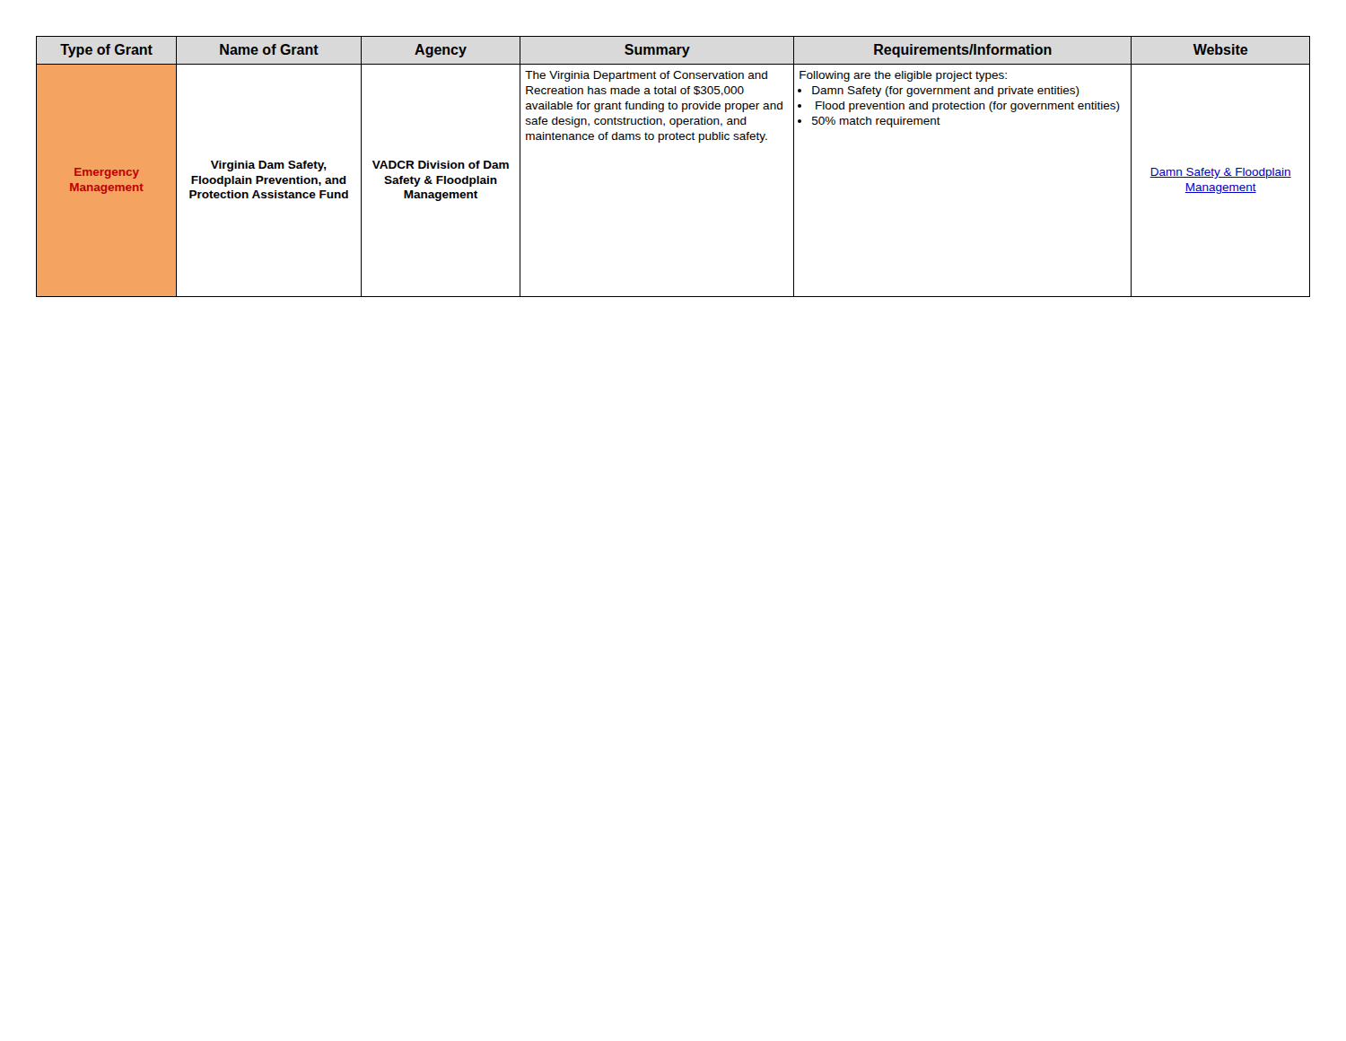| Type of Grant | Name of Grant | Agency | Summary | Requirements/Information | Website |
| --- | --- | --- | --- | --- | --- |
| Emergency Management | Virginia Dam Safety, Floodplain Prevention, and Protection Assistance Fund | VADCR Division of Dam Safety & Floodplain Management | The Virginia Department of Conservation and Recreation has made a total of $305,000 available for grant funding to provide proper and safe design, contstruction, operation, and maintenance of dams to protect public safety. | Following are the eligible project types: Damn Safety (for government and private entities) Flood prevention and protection (for government entities) 50% match requirement | Damn Safety & Floodplain Management |